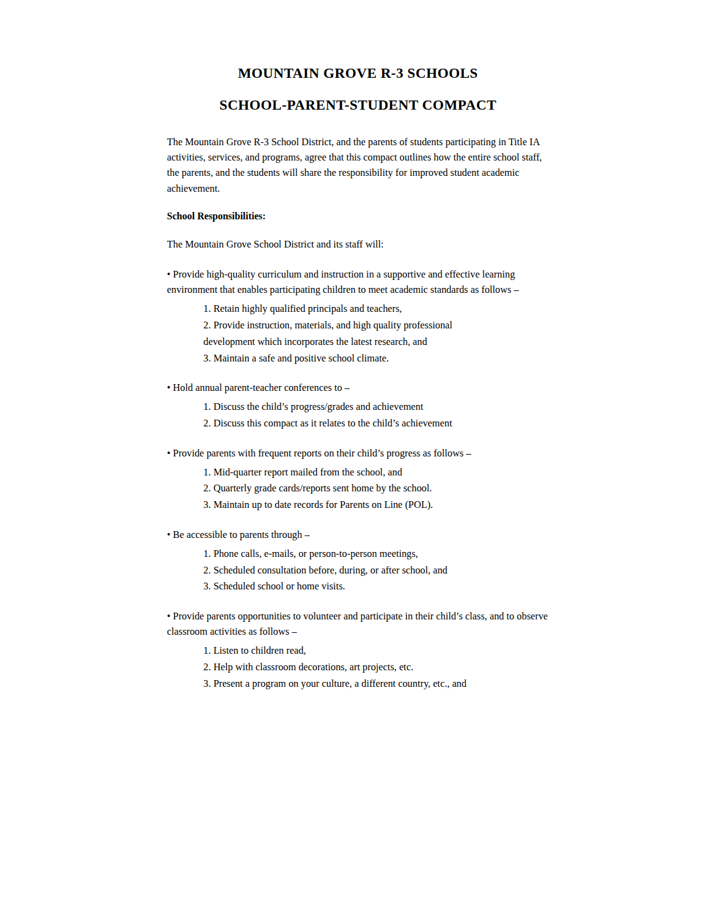MOUNTAIN GROVE R-3 SCHOOLS
SCHOOL-PARENT-STUDENT COMPACT
The Mountain Grove R-3 School District, and the parents of students participating in Title IA activities, services, and programs, agree that this compact outlines how the entire school staff, the parents, and the students will share the responsibility for improved student academic achievement.
School Responsibilities:
The Mountain Grove School District and its staff will:
• Provide high-quality curriculum and instruction in a supportive and effective learning environment that enables participating children to meet academic standards as follows –
1. Retain highly qualified principals and teachers,
2. Provide instruction, materials, and high quality professional
development which incorporates the latest research, and
3. Maintain a safe and positive school climate.
• Hold annual parent-teacher conferences to –
1. Discuss the child’s progress/grades and achievement
2. Discuss this compact as it relates to the child’s achievement
• Provide parents with frequent reports on their child’s progress as follows –
1. Mid-quarter report mailed from the school, and
2. Quarterly grade cards/reports sent home by the school.
3. Maintain up to date records for Parents on Line (POL).
• Be accessible to parents through –
1. Phone calls, e-mails, or person-to-person meetings,
2. Scheduled consultation before, during, or after school, and
3. Scheduled school or home visits.
• Provide parents opportunities to volunteer and participate in their child’s class, and to observe classroom activities as follows –
1. Listen to children read,
2. Help with classroom decorations, art projects, etc.
3. Present a program on your culture, a different country, etc., and